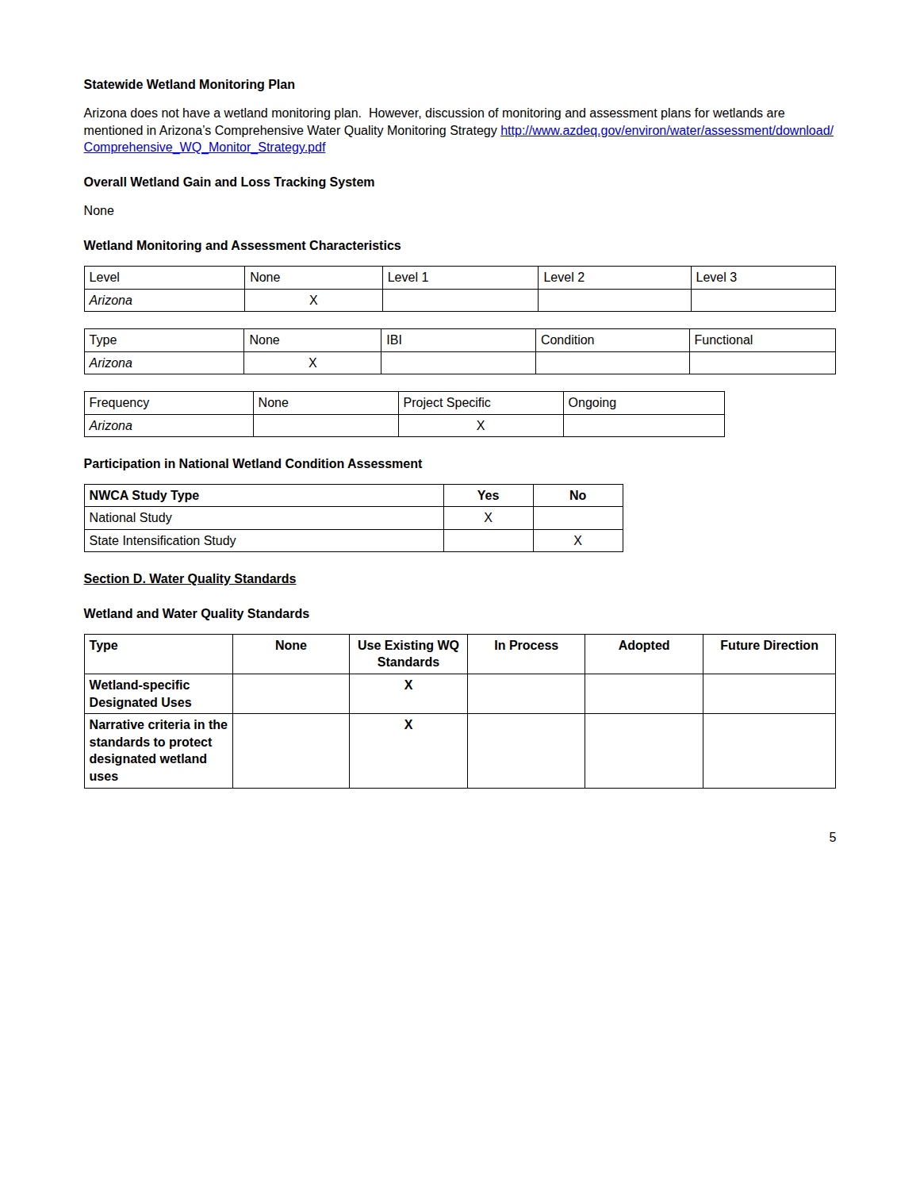Statewide Wetland Monitoring Plan
Arizona does not have a wetland monitoring plan. However, discussion of monitoring and assessment plans for wetlands are mentioned in Arizona’s Comprehensive Water Quality Monitoring Strategy http://www.azdeq.gov/environ/water/assessment/download/Comprehensive_WQ_Monitor_Strategy.pdf
Overall Wetland Gain and Loss Tracking System
None
Wetland Monitoring and Assessment Characteristics
| Level | None | Level 1 | Level 2 | Level 3 |
| Arizona | X | | | |
| Type | None | IBI | Condition | Functional |
| Arizona | X | | | |
| Frequency | None | Project Specific | Ongoing |
| Arizona | | X | |
Participation in National Wetland Condition Assessment
| NWCA Study Type | Yes | No |
| National Study | X | |
| State Intensification Study | | X |
Section D. Water Quality Standards
Wetland and Water Quality Standards
| Type | None | Use Existing WQ Standards | In Process | Adopted | Future Direction |
| Wetland-specific Designated Uses | | X | | | |
| Narrative criteria in the standards to protect designated wetland uses | | X | | | |
5